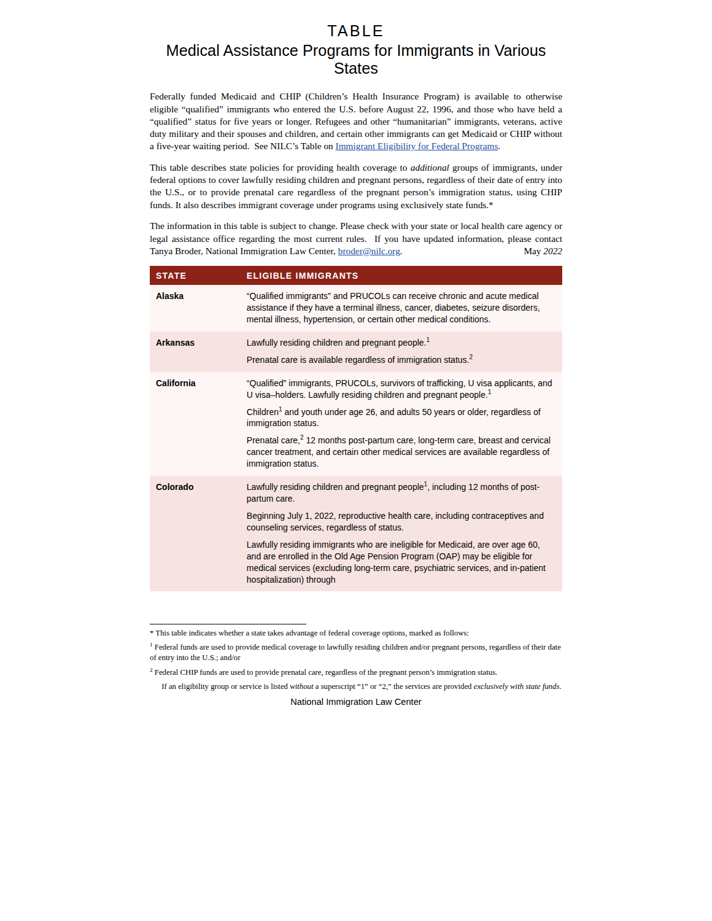TABLE
Medical Assistance Programs for Immigrants in Various States
Federally funded Medicaid and CHIP (Children’s Health Insurance Program) is available to otherwise eligible “qualified” immigrants who entered the U.S. before August 22, 1996, and those who have held a “qualified” status for five years or longer. Refugees and other “humanitarian” immigrants, veterans, active duty military and their spouses and children, and certain other immigrants can get Medicaid or CHIP without a five-year waiting period. See NILC’s Table on Immigrant Eligibility for Federal Programs.
This table describes state policies for providing health coverage to additional groups of immigrants, under federal options to cover lawfully residing children and pregnant persons, regardless of their date of entry into the U.S., or to provide prenatal care regardless of the pregnant person’s immigration status, using CHIP funds. It also describes immigrant coverage under programs using exclusively state funds.*
The information in this table is subject to change. Please check with your state or local health care agency or legal assistance office regarding the most current rules. If you have updated information, please contact Tanya Broder, National Immigration Law Center, broder@nilc.org.May 2022
| STATE | ELIGIBLE IMMIGRANTS |
| --- | --- |
| Alaska | “Qualified immigrants" and PRUCOLs can receive chronic and acute medical assistance if they have a terminal illness, cancer, diabetes, seizure disorders, mental illness, hypertension, or certain other medical conditions. |
| Arkansas | Lawfully residing children and pregnant people. 1 Prenatal care is available regardless of immigration status. 2 |
| California | “Qualified” immigrants, PRUCOLs, survivors of trafficking, U visa applicants, and U visa–holders. Lawfully residing children and pregnant people. 1 Children 1 and youth under age 26, and adults 50 years or older, regardless of immigration status. Prenatal care, 2 12 months post-partum care, long-term care, breast and cervical cancer treatment, and certain other medical services are available regardless of immigration status. |
| Colorado | Lawfully residing children and pregnant people 1 , including 12 months of post-partum care. Beginning July 1, 2022, reproductive health care, including contraceptives and counseling services, regardless of status. Lawfully residing immigrants who are ineligible for Medicaid, are over age 60, and are enrolled in the Old Age Pension Program (OAP) may be eligible for medical services (excluding long-term care, psychiatric services, and in-patient hospitalization) through |
* This table indicates whether a state takes advantage of federal coverage options, marked as follows:
1 Federal funds are used to provide medical coverage to lawfully residing children and/or pregnant persons, regardless of their date of entry into the U.S.; and/or
2 Federal CHIP funds are used to provide prenatal care, regardless of the pregnant person’s immigration status.
If an eligibility group or service is listed without a superscript “1” or “2,” the services are provided exclusively with state funds.
National Immigration Law Center